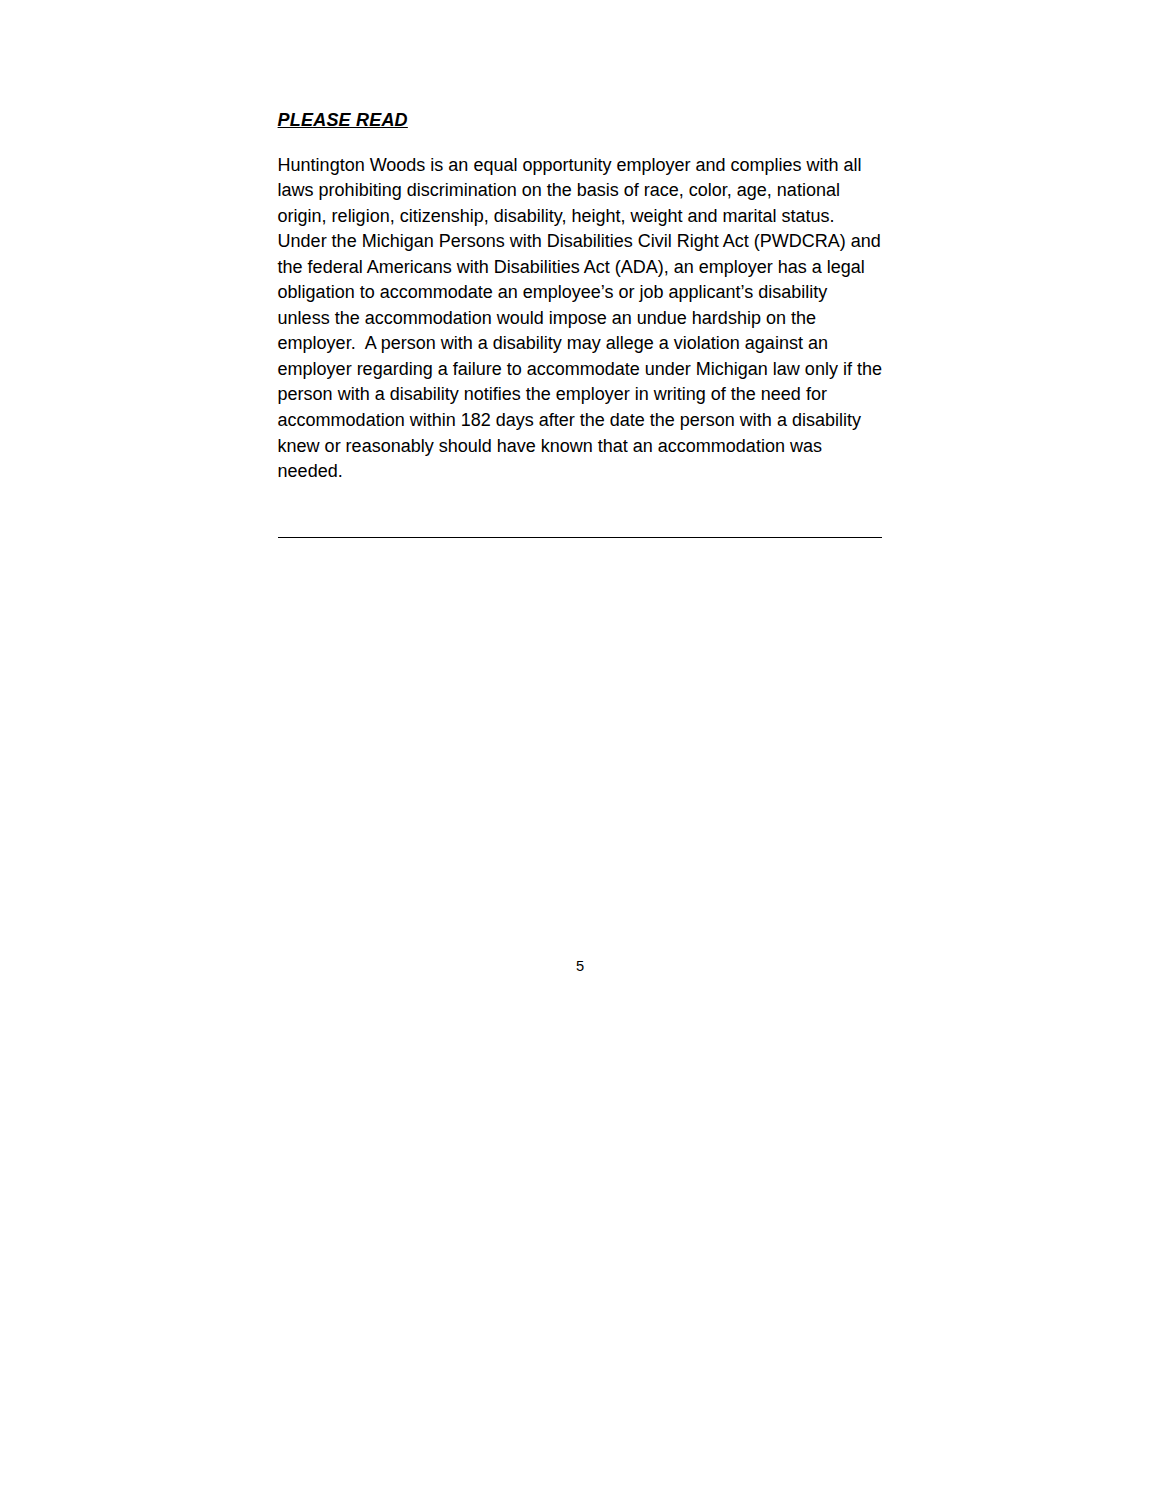PLEASE READ
Huntington Woods is an equal opportunity employer and complies with all laws prohibiting discrimination on the basis of race, color, age, national origin, religion, citizenship, disability, height, weight and marital status. Under the Michigan Persons with Disabilities Civil Right Act (PWDCRA) and the federal Americans with Disabilities Act (ADA), an employer has a legal obligation to accommodate an employee’s or job applicant’s disability unless the accommodation would impose an undue hardship on the employer. A person with a disability may allege a violation against an employer regarding a failure to accommodate under Michigan law only if the person with a disability notifies the employer in writing of the need for accommodation within 182 days after the date the person with a disability knew or reasonably should have known that an accommodation was needed.
5